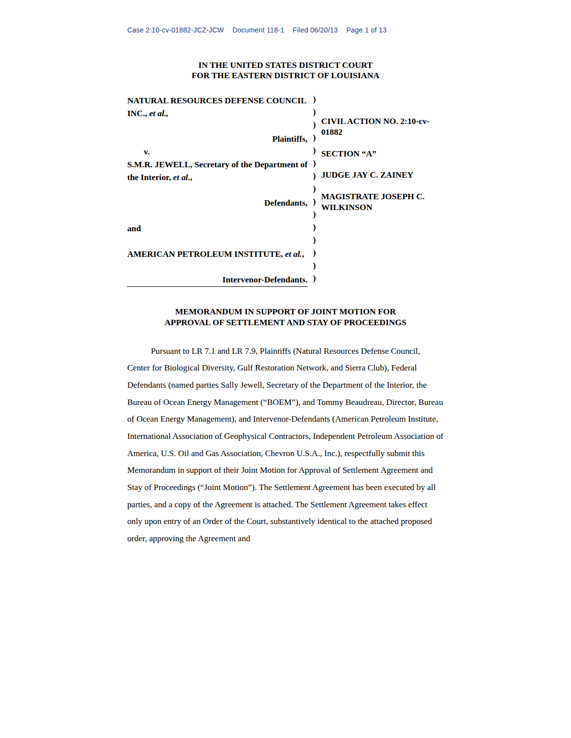Case 2:10-cv-01882-JCZ-JCW Document 118-1 Filed 06/20/13 Page 1 of 13
IN THE UNITED STATES DISTRICT COURT
FOR THE EASTERN DISTRICT OF LOUISIANA
| NATURAL RESOURCES DEFENSE COUNCIL | ) | CIVIL ACTION NO. 2:10-cv-01882 SECTION “A” JUDGE JAY C. ZAINEY MAGISTRATE JOSEPH C. WILKINSON |
| INC., et al., | ) |
| | ) |
| Plaintiffs, | ) |
| v. | ) |
| S.M.R. JEWELL, Secretary of the Department of | ) |
| the Interior, et al. , | ) |
| | ) |
| Defendants, | ) |
| | ) |
| and | ) |
| | ) |
| AMERICAN PETROLEUM INSTITUTE, et al. , | ) | |
| | ) | |
| Intervenor-Defendants. | ) | |
MEMORANDUM IN SUPPORT OF JOINT MOTION FOR
APPROVAL OF SETTLEMENT AND STAY OF PROCEEDINGS
Pursuant to LR 7.1 and LR 7.9, Plaintiffs (Natural Resources Defense Council, Center for Biological Diversity, Gulf Restoration Network, and Sierra Club), Federal Defendants (named parties Sally Jewell, Secretary of the Department of the Interior, the Bureau of Ocean Energy Management (“BOEM”), and Tommy Beaudreau, Director, Bureau of Ocean Energy Management), and Intervenor-Defendants (American Petroleum Institute, International Association of Geophysical Contractors, Independent Petroleum Association of America, U.S. Oil and Gas Association, Chevron U.S.A., Inc.), respectfully submit this Memorandum in support of their Joint Motion for Approval of Settlement Agreement and Stay of Proceedings (“Joint Motion”). The Settlement Agreement has been executed by all parties, and a copy of the Agreement is attached. The Settlement Agreement takes effect only upon entry of an Order of the Court, substantively identical to the attached proposed order, approving the Agreement and